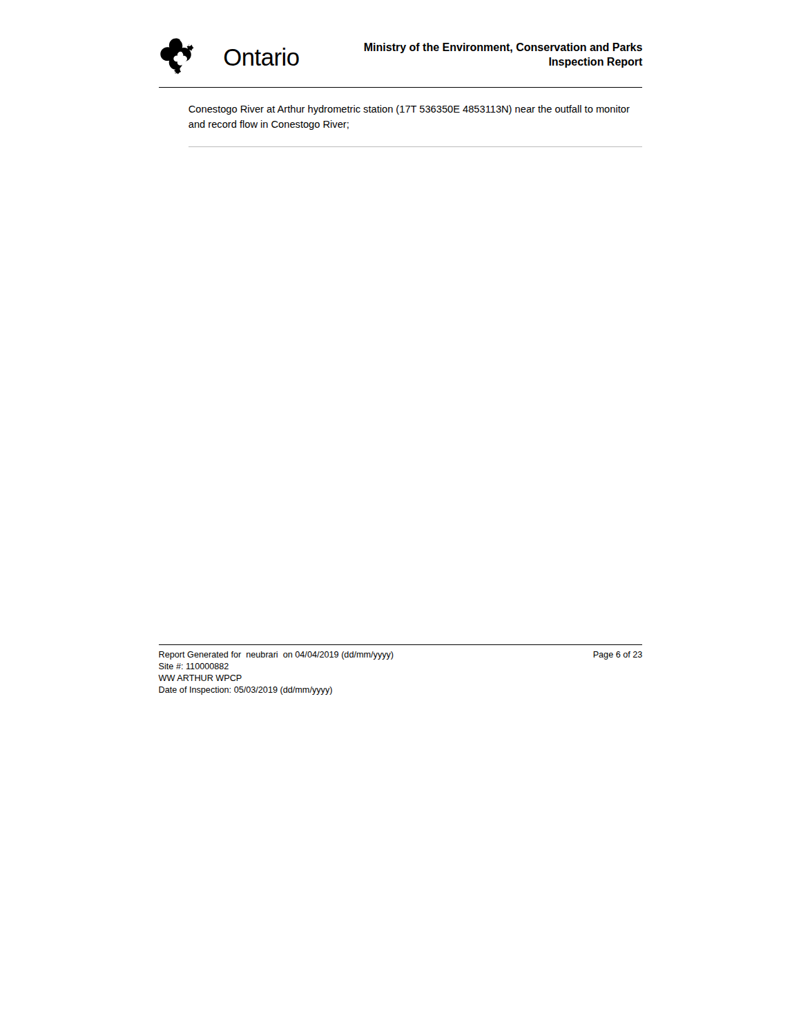Ontario
Ministry of the Environment, Conservation and Parks
Inspection Report
Conestogo River at Arthur hydrometric station (17T 536350E 4853113N) near the outfall to monitor and record flow in Conestogo River;
Report Generated for neubrari on 04/04/2019 (dd/mm/yyyy)
Site #: 110000882
WW ARTHUR WPCP
Date of Inspection: 05/03/2019 (dd/mm/yyyy)
Page 6 of 23